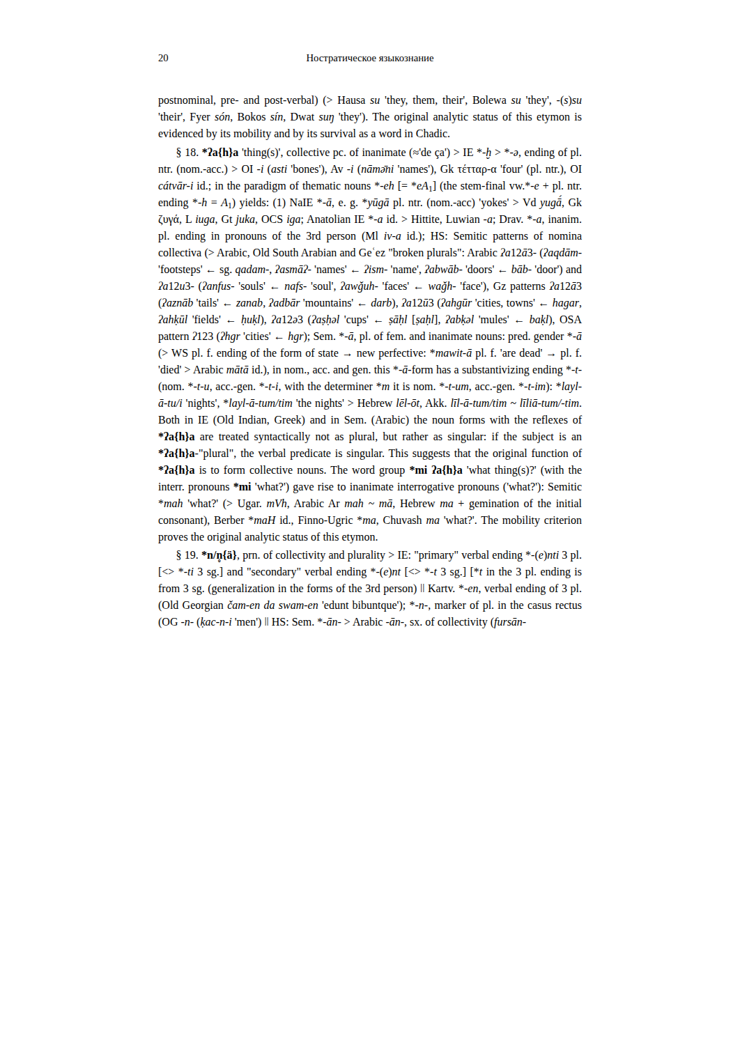20
Ностратическое языкознание
postnominal, pre- and post-verbal) (> Hausa su 'they, them, their', Bolewa su 'they', -(s)su 'their', Fyer són, Bokos sín, Dwat suŋ 'they'). The original analytic status of this etymon is evidenced by its mobility and by its survival as a word in Chadic.
§ 18. *ʔa{h}a 'thing(s)', collective pc. of inanimate (≈'de ça') > IE *-ḫ > *-ə, ending of pl. ntr. (nom.-acc.) > OI -i (asti 'bones'), Av -i (nāmə̄ni 'names'), Gk τέτταρ-α 'four' (pl. ntr.), OI cátvār-i id.; in the paradigm of thematic nouns *-eh [= *eA1] (the stem-final vw.*-e + pl. ntr. ending *-h = A1) yields: (1) NaIE *-ā, e. g. *yūgā pl. ntr. (nom.-acc) 'yokes' > Vd yugā́, Gk ζυγά, L iuga, Gt juka, OCS iga; Anatolian IE *-a id. > Hittite, Luwian -a; Drav. *-a, inanim. pl. ending in pronouns of the 3rd person (Ml iv-a id.); HS: Semitic patterns of nomina collectiva (> Arabic, Old South Arabian and Geʿez "broken plurals": Arabic ʔa12ā3- (ʔaqdām- 'footsteps' ← sg. qadam-, ʔasmāʔ- 'names' ← ʔism- 'name', ʔabwāb- 'doors' ← bāb- 'door') and ʔa12u3- (ʔanfus- 'souls' ← nafs- 'soul', ʔawǧuh- 'faces' ← waǧh- 'face'), Gz patterns ʔa12ā3 (ʔaznāb 'tails' ← zanab, ʔadbār 'mountains' ← darb), ʔa12ū3 (ʔahgūr 'cities, towns' ← hagar, ʔahḳūl 'fields' ← ḥuḳl), ʔa12ə3 (ʔaṣḥəl 'cups' ← ṣāḥl [ṣaḥl], ʔabḳəl 'mules' ← baḳl), OSA pattern ʔ123 (ʔhgr 'cities' ← hgr); Sem. *-ā, pl. of fem. and inanimate nouns: pred. gender *-ā (> WS pl. f. ending of the form of state → new perfective: *mawit-ā pl. f. 'are dead' → pl. f. 'died' > Arabic mātā id.), in nom., acc. and gen. this *-ā-form has a substantivizing ending *-t- (nom. *-t-u, acc.-gen. *-t-i, with the determiner *m it is nom. *-t-um, acc.-gen. *-t-im): *layl-ā-tu/i 'nights', *layl-ā-tum/tim 'the nights' > Hebrew lēl-ōt, Akk. līl-ā-tum/tim ~ līliā-tum/-tim. Both in IE (Old Indian, Greek) and in Sem. (Arabic) the noun forms with the reflexes of *ʔa{h}a are treated syntactically not as plural, but rather as singular: if the subject is an *ʔa{h}a-"plural", the verbal predicate is singular. This suggests that the original function of *ʔa{h}a is to form collective nouns. The word group *mi ʔa{h}a 'what thing(s)?' (with the interr. pronouns *mi 'what?') gave rise to inanimate interrogative pronouns ('what?'): Semitic *mah 'what?' (> Ugar. mVh, Arabic Ar mah ~ mā, Hebrew ma + gemination of the initial consonant), Berber *maH id., Finno-Ugric *ma, Chuvash ma 'what?'. The mobility criterion proves the original analytic status of this etymon.
§ 19. *n/n̥{ä}, prn. of collectivity and plurality > IE: "primary" verbal ending *-(e)nti 3 pl. [<> *-ti 3 sg.] and "secondary" verbal ending *-(e)nt [<> *-t 3 sg.] [*t in the 3 pl. ending is from 3 sg. (generalization in the forms of the 3rd person) ǀǀ Kartv. *-en, verbal ending of 3 pl. (Old Georgian čam-en da swam-en 'edunt bibuntque'); *-n-, marker of pl. in the casus rectus (OG -n- (ḳac-n-i 'men') ǀǀ HS: Sem. *-ān- > Arabic -ān-, sx. of collectivity (fursān-